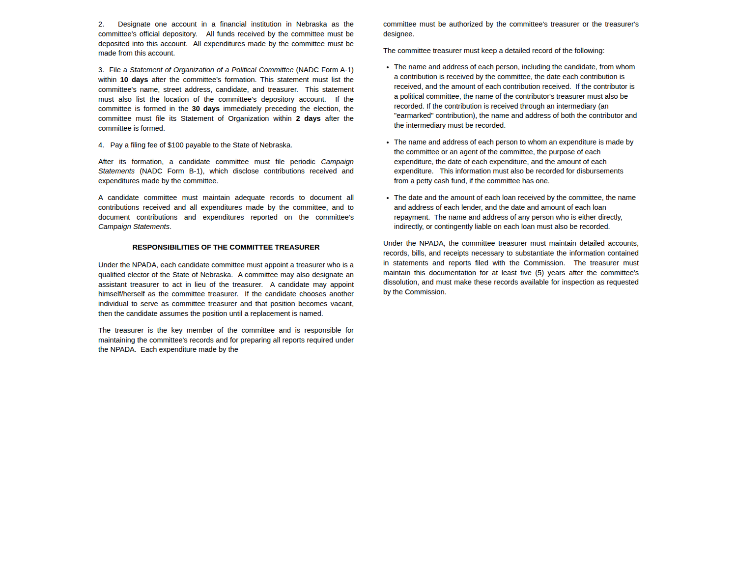2. Designate one account in a financial institution in Nebraska as the committee’s official depository. All funds received by the committee must be deposited into this account. All expenditures made by the committee must be made from this account.
3. File a Statement of Organization of a Political Committee (NADC Form A-1) within 10 days after the committee’s formation. This statement must list the committee's name, street address, candidate, and treasurer. This statement must also list the location of the committee's depository account. If the committee is formed in the 30 days immediately preceding the election, the committee must file its Statement of Organization within 2 days after the committee is formed.
4. Pay a filing fee of $100 payable to the State of Nebraska.
After its formation, a candidate committee must file periodic Campaign Statements (NADC Form B-1), which disclose contributions received and expenditures made by the committee.
A candidate committee must maintain adequate records to document all contributions received and all expenditures made by the committee, and to document contributions and expenditures reported on the committee's Campaign Statements.
Responsibilities of the Committee Treasurer
Under the NPADA, each candidate committee must appoint a treasurer who is a qualified elector of the State of Nebraska. A committee may also designate an assistant treasurer to act in lieu of the treasurer. A candidate may appoint himself/herself as the committee treasurer. If the candidate chooses another individual to serve as committee treasurer and that position becomes vacant, then the candidate assumes the position until a replacement is named.
The treasurer is the key member of the committee and is responsible for maintaining the committee's records and for preparing all reports required under the NPADA. Each expenditure made by the
committee must be authorized by the committee's treasurer or the treasurer's designee.
The committee treasurer must keep a detailed record of the following:
The name and address of each person, including the candidate, from whom a contribution is received by the committee, the date each contribution is received, and the amount of each contribution received. If the contributor is a political committee, the name of the contributor's treasurer must also be recorded. If the contribution is received through an intermediary (an "earmarked" contribution), the name and address of both the contributor and the intermediary must be recorded.
The name and address of each person to whom an expenditure is made by the committee or an agent of the committee, the purpose of each expenditure, the date of each expenditure, and the amount of each expenditure. This information must also be recorded for disbursements from a petty cash fund, if the committee has one.
The date and the amount of each loan received by the committee, the name and address of each lender, and the date and amount of each loan repayment. The name and address of any person who is either directly, indirectly, or contingently liable on each loan must also be recorded.
Under the NPADA, the committee treasurer must maintain detailed accounts, records, bills, and receipts necessary to substantiate the information contained in statements and reports filed with the Commission. The treasurer must maintain this documentation for at least five (5) years after the committee's dissolution, and must make these records available for inspection as requested by the Commission.